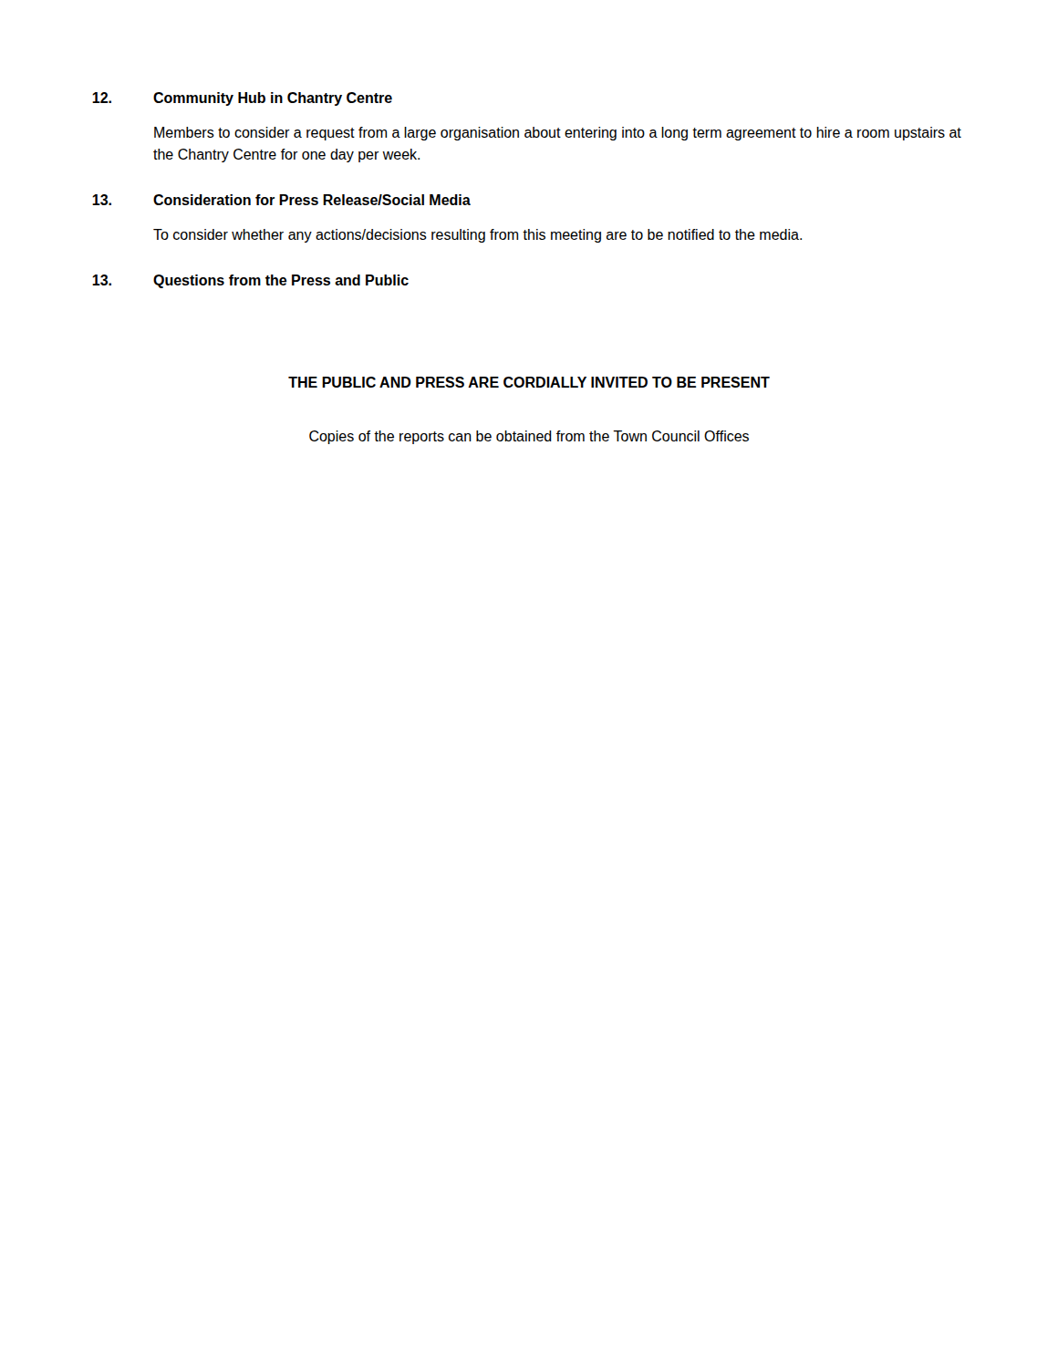12. Community Hub in Chantry Centre
Members to consider a request from a large organisation about entering into a long term agreement to hire a room upstairs at the Chantry Centre for one day per week.
13. Consideration for Press Release/Social Media
To consider whether any actions/decisions resulting from this meeting are to be notified to the media.
13. Questions from the Press and Public
THE PUBLIC AND PRESS ARE CORDIALLY INVITED TO BE PRESENT
Copies of the reports can be obtained from the Town Council Offices